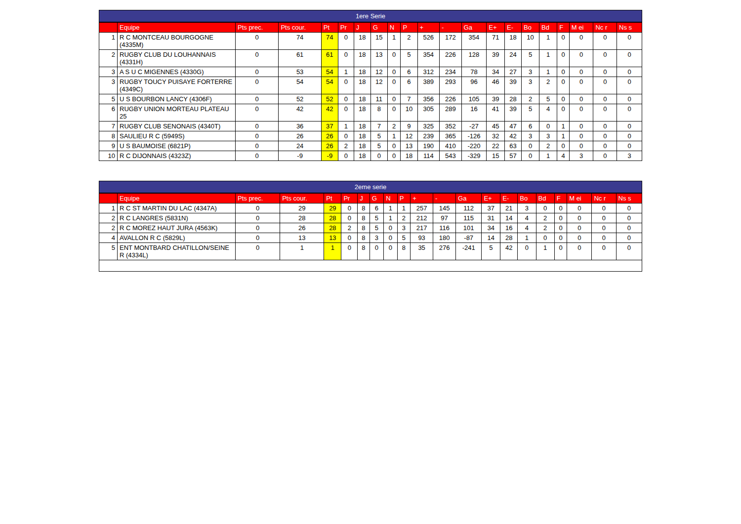1ere Serie
| | Equipe | Pts prec. | Pts cour. | Pt | Pr | J | G | N | P | + | - | Ga | E+ | E- | Bo | Bd | F | M ei | Nc r | Ns s |
| --- | --- | --- | --- | --- | --- | --- | --- | --- | --- | --- | --- | --- | --- | --- | --- | --- | --- | --- | --- | --- |
| 1 | R C MONTCEAU BOURGOGNE (4335M) | 0 | 74 | 74 | 0 | 18 | 15 | 1 | 2 | 526 | 172 | 354 | 71 | 18 | 10 | 1 | 0 | 0 | 0 | 0 |
| 2 | RUGBY CLUB DU LOUHANNAIS (4331H) | 0 | 61 | 61 | 0 | 18 | 13 | 0 | 5 | 354 | 226 | 128 | 39 | 24 | 5 | 1 | 0 | 0 | 0 | 0 |
| 3 | A S U C MIGENNES (4330G) | 0 | 53 | 54 | 1 | 18 | 12 | 0 | 6 | 312 | 234 | 78 | 34 | 27 | 3 | 1 | 0 | 0 | 0 | 0 |
| 3 | RUGBY TOUCY PUISAYE FORTERRE (4349C) | 0 | 54 | 54 | 0 | 18 | 12 | 0 | 6 | 389 | 293 | 96 | 46 | 39 | 3 | 2 | 0 | 0 | 0 | 0 |
| 5 | U S BOURBON LANCY (4306F) | 0 | 52 | 52 | 0 | 18 | 11 | 0 | 7 | 356 | 226 | 105 | 39 | 28 | 2 | 5 | 0 | 0 | 0 | 0 |
| 6 | RUGBY UNION MORTEAU PLATEAU 25 | 0 | 42 | 42 | 0 | 18 | 8 | 0 | 10 | 305 | 289 | 16 | 41 | 39 | 5 | 4 | 0 | 0 | 0 | 0 |
| 7 | RUGBY CLUB SENONAIS (4340T) | 0 | 36 | 37 | 1 | 18 | 7 | 2 | 9 | 325 | 352 | -27 | 45 | 47 | 6 | 0 | 1 | 0 | 0 | 0 |
| 8 | SAULIEU R C (5949S) | 0 | 26 | 26 | 0 | 18 | 5 | 1 | 12 | 239 | 365 | -126 | 32 | 42 | 3 | 3 | 1 | 0 | 0 | 0 |
| 9 | U S BAUMOISE (6821P) | 0 | 24 | 26 | 2 | 18 | 5 | 0 | 13 | 190 | 410 | -220 | 22 | 63 | 0 | 2 | 0 | 0 | 0 | 0 |
| 10 | R C DIJONNAIS (4323Z) | 0 | -9 | -9 | 0 | 18 | 0 | 0 | 18 | 114 | 543 | -329 | 15 | 57 | 0 | 1 | 4 | 3 | 0 | 3 |
2eme serie
| | Equipe | Pts prec. | Pts cour. | Pt | Pr | J | G | N | P | + | - | Ga | E+ | E- | Bo | Bd | F | M ei | Nc r | Ns s |
| --- | --- | --- | --- | --- | --- | --- | --- | --- | --- | --- | --- | --- | --- | --- | --- | --- | --- | --- | --- | --- |
| 1 | R C ST MARTIN DU LAC (4347A) | 0 | 29 | 29 | 0 | 8 | 6 | 1 | 1 | 257 | 145 | 112 | 37 | 21 | 3 | 0 | 0 | 0 | 0 | 0 |
| 2 | R C LANGRES (5831N) | 0 | 28 | 28 | 0 | 8 | 5 | 1 | 2 | 212 | 97 | 115 | 31 | 14 | 4 | 2 | 0 | 0 | 0 | 0 |
| 2 | R C MOREZ HAUT JURA (4563K) | 0 | 26 | 28 | 2 | 8 | 5 | 0 | 3 | 217 | 116 | 101 | 34 | 16 | 4 | 2 | 0 | 0 | 0 | 0 |
| 4 | AVALLON R C (5829L) | 0 | 13 | 13 | 0 | 8 | 3 | 0 | 5 | 93 | 180 | -87 | 14 | 28 | 1 | 0 | 0 | 0 | 0 | 0 |
| 5 | ENT MONTBARD CHATILLON/SEINE R (4334L) | 0 | 1 | 1 | 0 | 8 | 0 | 0 | 8 | 35 | 276 | -241 | 5 | 42 | 0 | 1 | 0 | 0 | 0 | 0 |